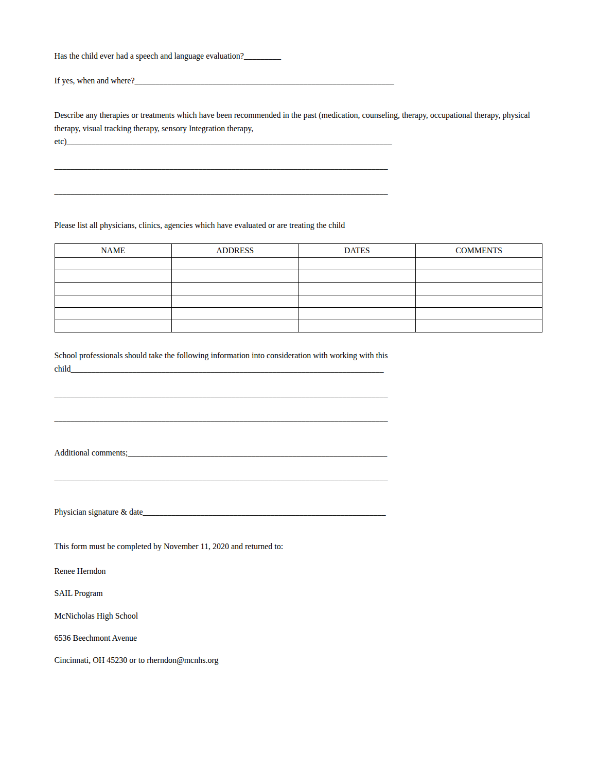Has the child ever had a speech and language evaluation?_________
If yes, when and where?_______________________________________________________________
Describe any therapies or treatments which have been recommended in the past (medication, counseling, therapy, occupational therapy, physical therapy, visual tracking therapy, sensory Integration therapy, etc)_______________________________________________________________________________
_________________________________________________________________________________
_________________________________________________________________________________
Please list all physicians, clinics, agencies which have evaluated or are treating the child
| NAME | ADDRESS | DATES | COMMENTS |
| --- | --- | --- | --- |
School professionals should take the following information into consideration with working with this child____________________________________________________________________________
_________________________________________________________________________________
_________________________________________________________________________________
Additional comments;_______________________________________________________________
_________________________________________________________________________________
Physician signature & date___________________________________________________________
This form must be completed by November 11, 2020 and returned to:
Renee Herndon
SAIL Program
McNicholas High School
6536 Beechmont Avenue
Cincinnati, OH 45230 or to rherndon@mcnhs.org